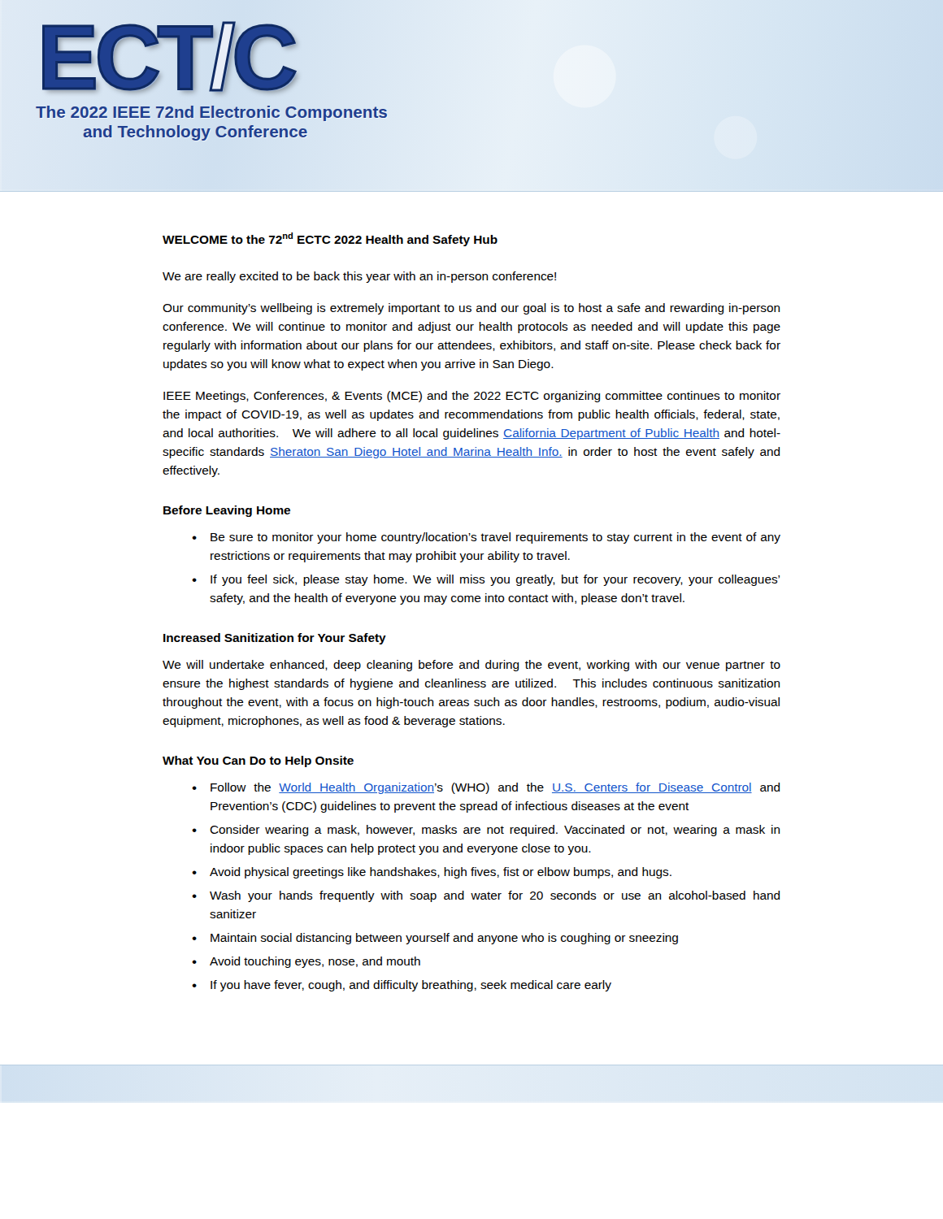ECT/C
The 2022 IEEE 72nd Electronic Components and Technology Conference
WELCOME to the 72nd ECTC 2022 Health and Safety Hub
We are really excited to be back this year with an in-person conference!
Our community’s wellbeing is extremely important to us and our goal is to host a safe and rewarding in-person conference. We will continue to monitor and adjust our health protocols as needed and will update this page regularly with information about our plans for our attendees, exhibitors, and staff on-site. Please check back for updates so you will know what to expect when you arrive in San Diego.
IEEE Meetings, Conferences, & Events (MCE) and the 2022 ECTC organizing committee continues to monitor the impact of COVID-19, as well as updates and recommendations from public health officials, federal, state, and local authorities. We will adhere to all local guidelines California Department of Public Health and hotel-specific standards Sheraton San Diego Hotel and Marina Health Info. in order to host the event safely and effectively.
Before Leaving Home
Be sure to monitor your home country/location’s travel requirements to stay current in the event of any restrictions or requirements that may prohibit your ability to travel.
If you feel sick, please stay home. We will miss you greatly, but for your recovery, your colleagues’ safety, and the health of everyone you may come into contact with, please don’t travel.
Increased Sanitization for Your Safety
We will undertake enhanced, deep cleaning before and during the event, working with our venue partner to ensure the highest standards of hygiene and cleanliness are utilized. This includes continuous sanitization throughout the event, with a focus on high-touch areas such as door handles, restrooms, podium, audio-visual equipment, microphones, as well as food & beverage stations.
What You Can Do to Help Onsite
Follow the World Health Organization’s (WHO) and the U.S. Centers for Disease Control and Prevention’s (CDC) guidelines to prevent the spread of infectious diseases at the event
Consider wearing a mask, however, masks are not required. Vaccinated or not, wearing a mask in indoor public spaces can help protect you and everyone close to you.
Avoid physical greetings like handshakes, high fives, fist or elbow bumps, and hugs.
Wash your hands frequently with soap and water for 20 seconds or use an alcohol-based hand sanitizer
Maintain social distancing between yourself and anyone who is coughing or sneezing
Avoid touching eyes, nose, and mouth
If you have fever, cough, and difficulty breathing, seek medical care early